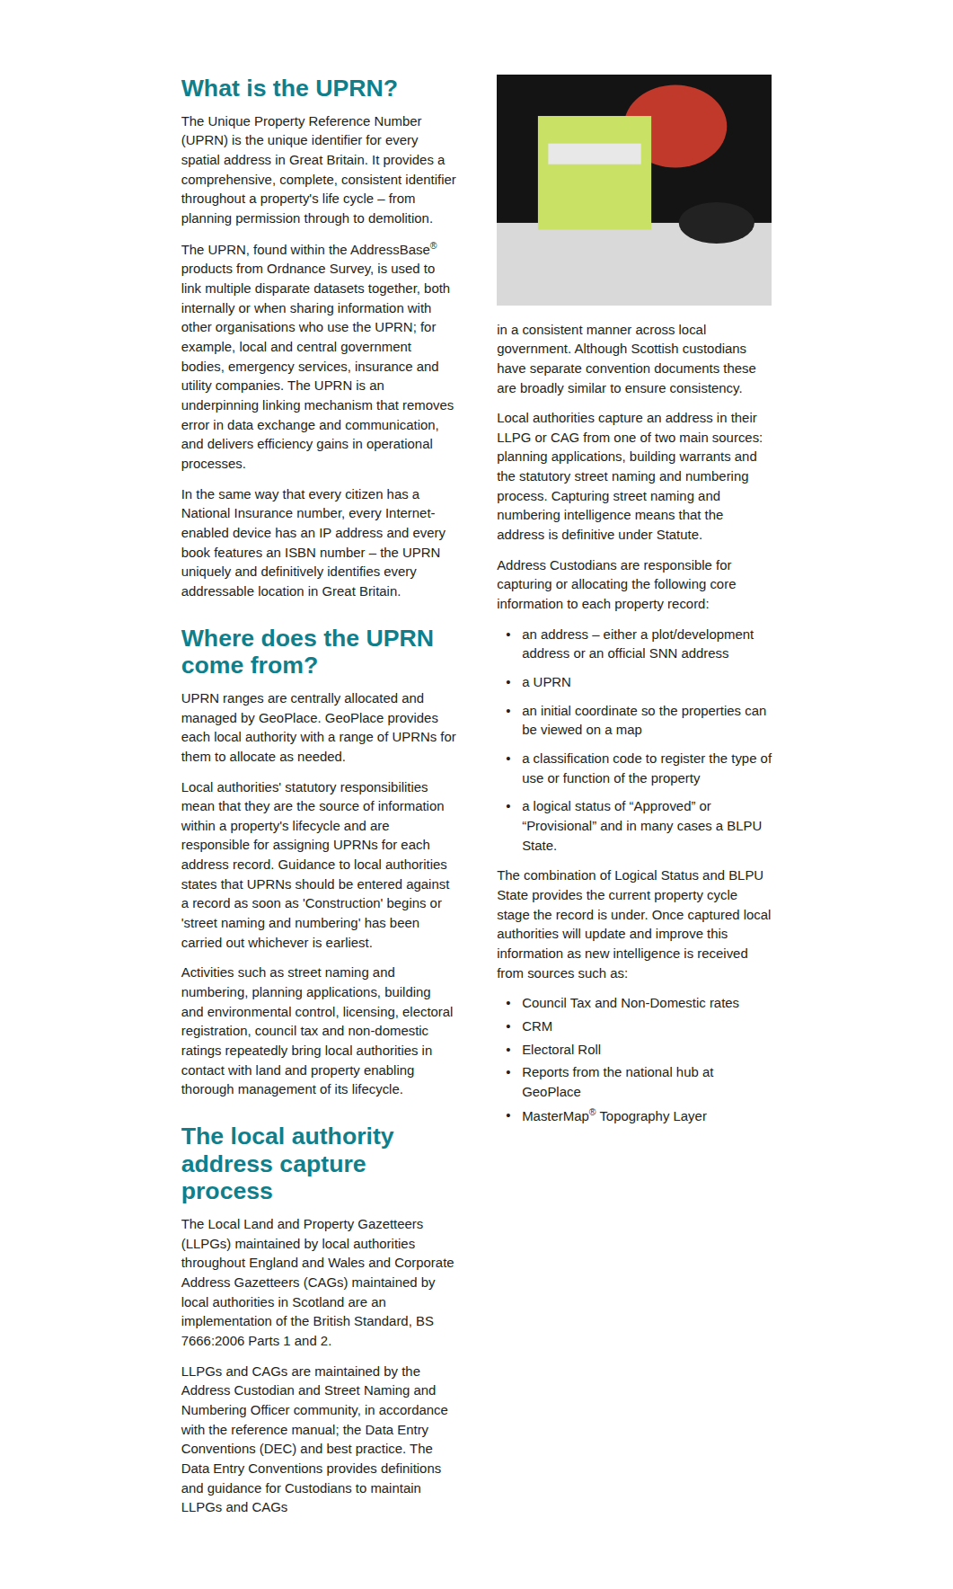What is the UPRN?
The Unique Property Reference Number (UPRN) is the unique identifier for every spatial address in Great Britain. It provides a comprehensive, complete, consistent identifier throughout a property's life cycle – from planning permission through to demolition.
The UPRN, found within the AddressBase® products from Ordnance Survey, is used to link multiple disparate datasets together, both internally or when sharing information with other organisations who use the UPRN; for example, local and central government bodies, emergency services, insurance and utility companies. The UPRN is an underpinning linking mechanism that removes error in data exchange and communication, and delivers efficiency gains in operational processes.
In the same way that every citizen has a National Insurance number, every Internet-enabled device has an IP address and every book features an ISBN number – the UPRN uniquely and definitively identifies every addressable location in Great Britain.
Where does the UPRN come from?
UPRN ranges are centrally allocated and managed by GeoPlace. GeoPlace provides each local authority with a range of UPRNs for them to allocate as needed.
Local authorities' statutory responsibilities mean that they are the source of information within a property's lifecycle and are responsible for assigning UPRNs for each address record. Guidance to local authorities states that UPRNs should be entered against a record as soon as 'Construction' begins or 'street naming and numbering' has been carried out whichever is earliest.
Activities such as street naming and numbering, planning applications, building and environmental control, licensing, electoral registration, council tax and non-domestic ratings repeatedly bring local authorities in contact with land and property enabling thorough management of its lifecycle.
The local authority address capture process
The Local Land and Property Gazetteers (LLPGs) maintained by local authorities throughout England and Wales and Corporate Address Gazetteers (CAGs) maintained by local authorities in Scotland are an implementation of the British Standard, BS 7666:2006 Parts 1 and 2.
LLPGs and CAGs are maintained by the Address Custodian and Street Naming and Numbering Officer community, in accordance with the reference manual; the Data Entry Conventions (DEC) and best practice. The Data Entry Conventions provides definitions and guidance for Custodians to maintain LLPGs and CAGs
in a consistent manner across local government. Although Scottish custodians have separate convention documents these are broadly similar to ensure consistency.
Local authorities capture an address in their LLPG or CAG from one of two main sources: planning applications, building warrants and the statutory street naming and numbering process. Capturing street naming and numbering intelligence means that the address is definitive under Statute.
Address Custodians are responsible for capturing or allocating the following core information to each property record:
an address – either a plot/development address or an official SNN address
a UPRN
an initial coordinate so the properties can be viewed on a map
a classification code to register the type of use or function of the property
a logical status of “Approved” or “Provisional” and in many cases a BLPU State.
The combination of Logical Status and BLPU State provides the current property cycle stage the record is under. Once captured local authorities will update and improve this information as new intelligence is received from sources such as:
Council Tax and Non-Domestic rates
CRM
Electoral Roll
Reports from the national hub at GeoPlace
MasterMap® Topography Layer